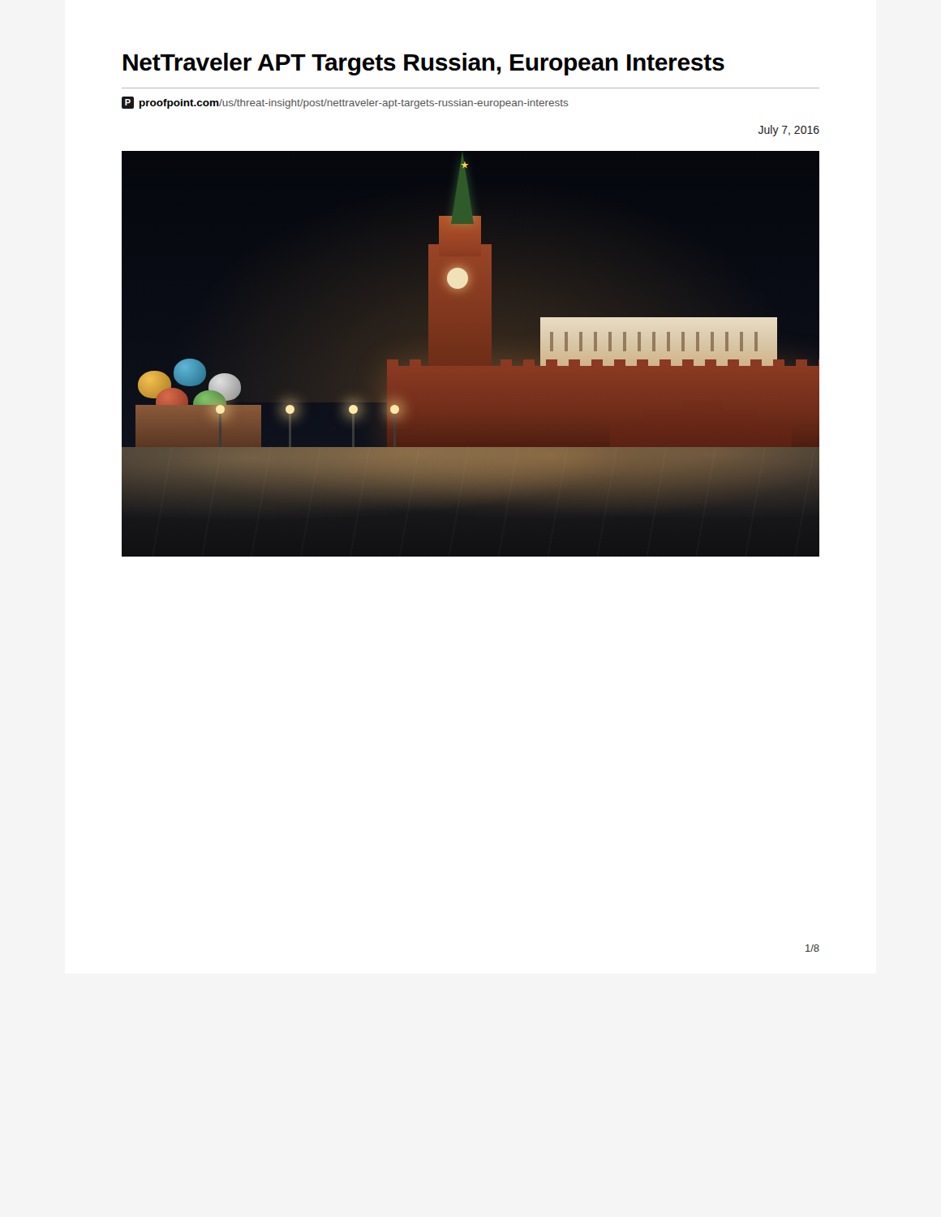NetTraveler APT Targets Russian, European Interests
P proofpoint.com/us/threat-insight/post/nettraveler-apt-targets-russian-european-interests
July 7, 2016
1/8